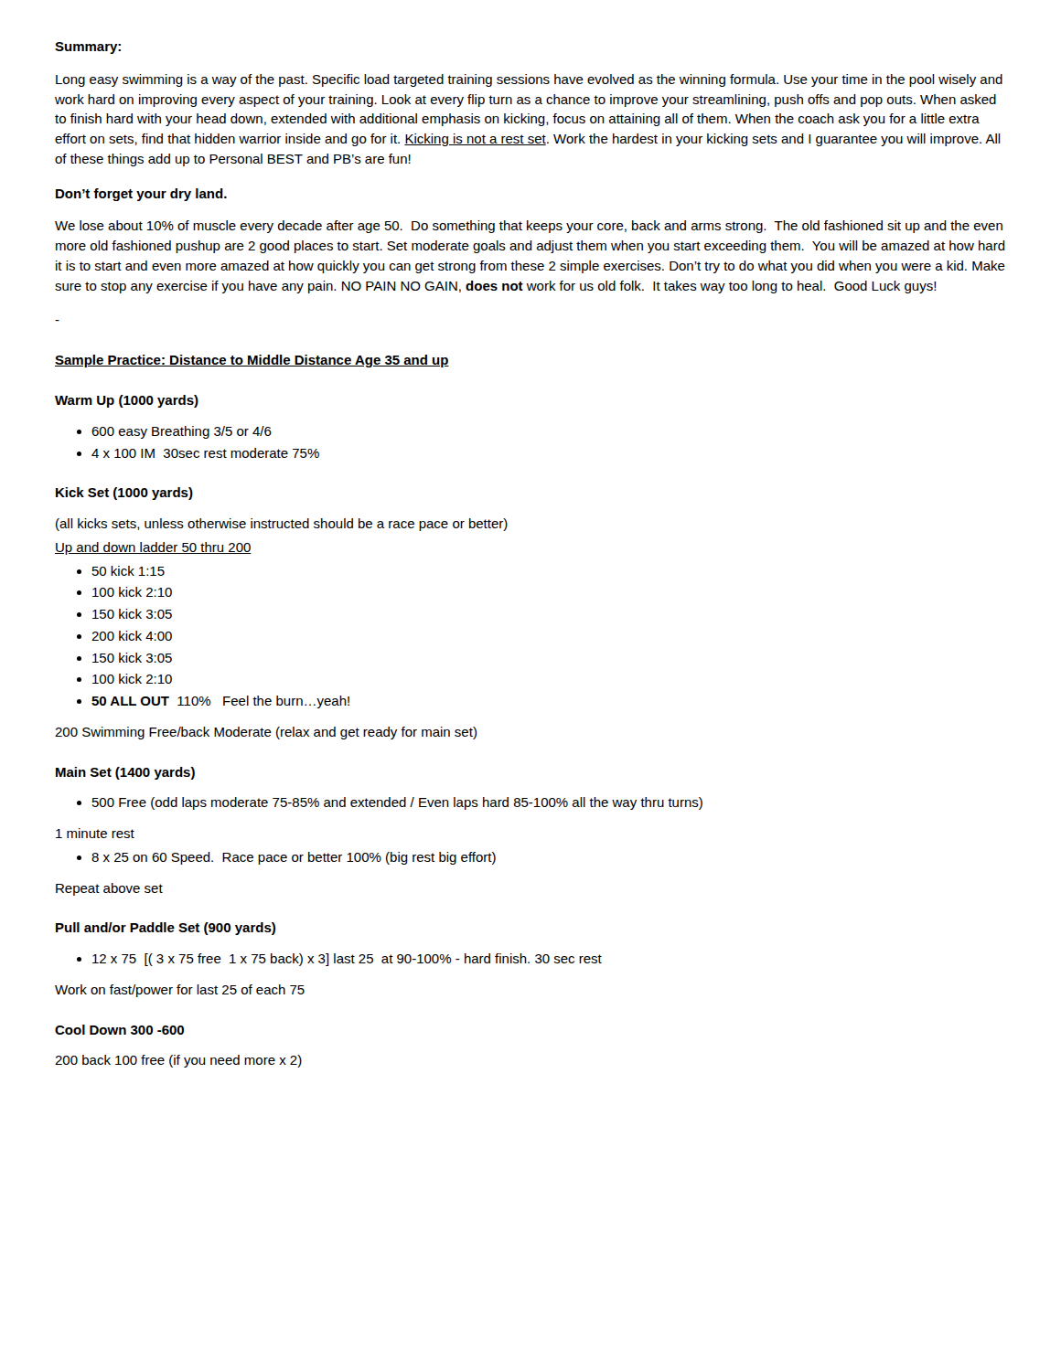Summary:
Long easy swimming is a way of the past. Specific load targeted training sessions have evolved as the winning formula. Use your time in the pool wisely and work hard on improving every aspect of your training. Look at every flip turn as a chance to improve your streamlining, push offs and pop outs. When asked to finish hard with your head down, extended with additional emphasis on kicking, focus on attaining all of them. When the coach ask you for a little extra effort on sets, find that hidden warrior inside and go for it. Kicking is not a rest set. Work the hardest in your kicking sets and I guarantee you will improve. All of these things add up to Personal BEST and PB’s are fun!
Don’t forget your dry land.
We lose about 10% of muscle every decade after age 50. Do something that keeps your core, back and arms strong. The old fashioned sit up and the even more old fashioned pushup are 2 good places to start. Set moderate goals and adjust them when you start exceeding them. You will be amazed at how hard it is to start and even more amazed at how quickly you can get strong from these 2 simple exercises. Don’t try to do what you did when you were a kid. Make sure to stop any exercise if you have any pain. NO PAIN NO GAIN, does not work for us old folk. It takes way too long to heal. Good Luck guys!
-
Sample Practice: Distance to Middle Distance Age 35 and up
Warm Up (1000 yards)
600 easy Breathing 3/5 or 4/6
4 x 100 IM 30sec rest moderate 75%
Kick Set (1000 yards)
(all kicks sets, unless otherwise instructed should be a race pace or better)
Up and down ladder 50 thru 200
50 kick 1:15
100 kick 2:10
150 kick 3:05
200 kick 4:00
150 kick 3:05
100 kick 2:10
50 ALL OUT 110% Feel the burn…yeah!
200 Swimming Free/back Moderate (relax and get ready for main set)
Main Set (1400 yards)
500 Free (odd laps moderate 75-85% and extended / Even laps hard 85-100% all the way thru turns)
1 minute rest
8 x 25 on 60 Speed. Race pace or better 100% (big rest big effort)
Repeat above set
Pull and/or Paddle Set (900 yards)
12 x 75 [( 3 x 75 free 1 x 75 back) x 3] last 25 at 90-100% - hard finish. 30 sec rest
Work on fast/power for last 25 of each 75
Cool Down 300 -600
200 back 100 free (if you need more x 2)